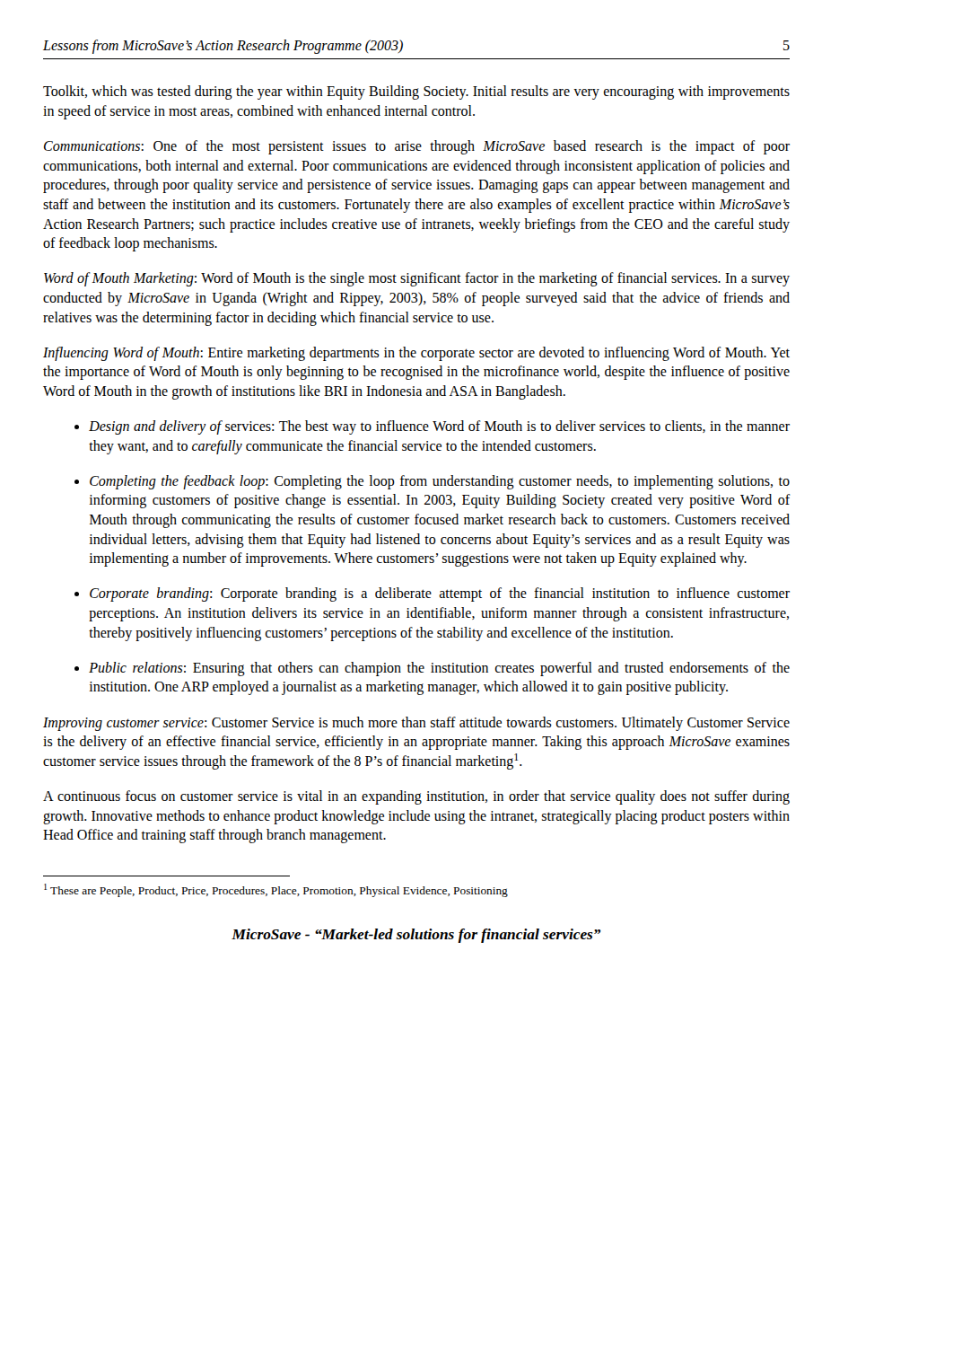Lessons from MicroSave’s Action Research Programme (2003) 5
Toolkit, which was tested during the year within Equity Building Society. Initial results are very encouraging with improvements in speed of service in most areas, combined with enhanced internal control.
Communications: One of the most persistent issues to arise through MicroSave based research is the impact of poor communications, both internal and external. Poor communications are evidenced through inconsistent application of policies and procedures, through poor quality service and persistence of service issues. Damaging gaps can appear between management and staff and between the institution and its customers. Fortunately there are also examples of excellent practice within MicroSave’s Action Research Partners; such practice includes creative use of intranets, weekly briefings from the CEO and the careful study of feedback loop mechanisms.
Word of Mouth Marketing: Word of Mouth is the single most significant factor in the marketing of financial services. In a survey conducted by MicroSave in Uganda (Wright and Rippey, 2003), 58% of people surveyed said that the advice of friends and relatives was the determining factor in deciding which financial service to use.
Influencing Word of Mouth: Entire marketing departments in the corporate sector are devoted to influencing Word of Mouth. Yet the importance of Word of Mouth is only beginning to be recognised in the microfinance world, despite the influence of positive Word of Mouth in the growth of institutions like BRI in Indonesia and ASA in Bangladesh.
Design and delivery of services: The best way to influence Word of Mouth is to deliver services to clients, in the manner they want, and to carefully communicate the financial service to the intended customers.
Completing the feedback loop: Completing the loop from understanding customer needs, to implementing solutions, to informing customers of positive change is essential. In 2003, Equity Building Society created very positive Word of Mouth through communicating the results of customer focused market research back to customers. Customers received individual letters, advising them that Equity had listened to concerns about Equity’s services and as a result Equity was implementing a number of improvements. Where customers’ suggestions were not taken up Equity explained why.
Corporate branding: Corporate branding is a deliberate attempt of the financial institution to influence customer perceptions. An institution delivers its service in an identifiable, uniform manner through a consistent infrastructure, thereby positively influencing customers’ perceptions of the stability and excellence of the institution.
Public relations: Ensuring that others can champion the institution creates powerful and trusted endorsements of the institution. One ARP employed a journalist as a marketing manager, which allowed it to gain positive publicity.
Improving customer service: Customer Service is much more than staff attitude towards customers. Ultimately Customer Service is the delivery of an effective financial service, efficiently in an appropriate manner. Taking this approach MicroSave examines customer service issues through the framework of the 8 P’s of financial marketing1.
A continuous focus on customer service is vital in an expanding institution, in order that service quality does not suffer during growth. Innovative methods to enhance product knowledge include using the intranet, strategically placing product posters within Head Office and training staff through branch management.
1 These are People, Product, Price, Procedures, Place, Promotion, Physical Evidence, Positioning
MicroSave - “Market-led solutions for financial services”